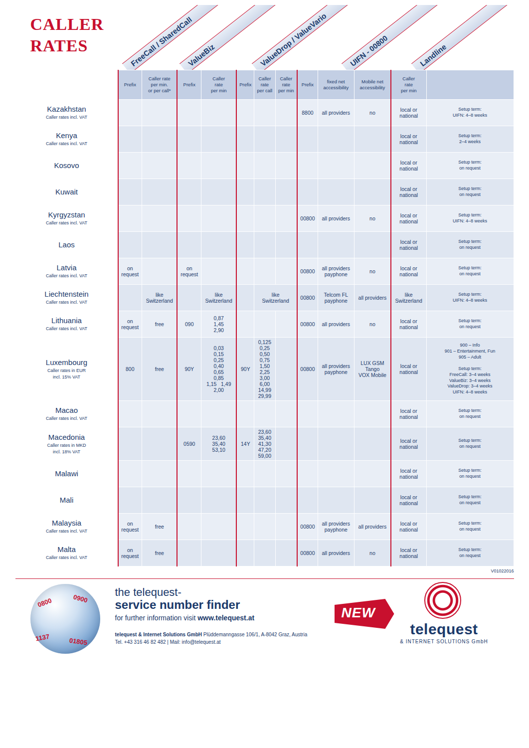Caller
Rates
FreeCall / SharedCall
ValueBiz
ValueDrop / ValueVario
UIFN - 00800
Landline
| | Prefix | Caller rate per min. or per call* | Prefix | Caller rate per min | Prefix | Caller rate per call | Caller rate per min | Prefix | fixed net accessibility | Mobile net accessibility | Caller rate per min | |
| --- | --- | --- | --- | --- | --- | --- | --- | --- | --- | --- | --- | --- |
| Kazakhstan Caller rates incl. VAT | | | | | | | | 8800 | all providers | no | local or national | Setup term: UIFN: 4–8 weeks |
| Kenya Caller rates incl. VAT | | | | | | | | | | | local or national | Setup term: 2–4 weeks |
| Kosovo | | | | | | | | | | | local or national | Setup term: on request |
| Kuwait | | | | | | | | | | | local or national | Setup term: on request |
| Kyrgyzstan Caller rates incl. VAT | | | | | | | | 00800 | all providers | no | local or national | Setup term: UIFN: 4–8 weeks |
| Laos | | | | | | | | | | | local or national | Setup term: on request |
| Latvia Caller rates incl. VAT | on request | | on request | | | | | 00800 | all providers payphone | no | local or national | Setup term: on request |
| Liechtenstein Caller rates incl. VAT | | like Switzerland | | like Switzerland | | like Switzerland | 00800 | Telcom FL payphone | all providers | like Switzerland | Setup term: UIFN: 4–8 weeks |
| Lithuania Caller rates incl. VAT | on request | free | 090 | 0,87 1,45 2,90 | | | | 00800 | all providers | no | local or national | Setup term: on request |
| Luxembourg Caller rates in EUR incl. 15% VAT | 800 | free | 90Y | 0,03 0,15 0,25 0,40 0,65 0,85 1,15 1,49 2,00 | 90Y | 0,125 0,25 0,50 0,75 1,50 2,25 3,00 6,00 14,99 29,99 | | 00800 | all providers payphone | LUX GSM Tango VOX Mobile | local or national | 900 – Info 901 – Entertainment, Fun 905 – Adult Setup term: FreeCall: 3–4 weeks ValueBiz: 3–4 weeks ValueDrop: 3–4 weeks UIFN: 4–8 weeks |
| Macao Caller rates incl. VAT | | | | | | | | | | | local or national | Setup term: on request |
| Macedonia Caller rates in MKD incl. 18% VAT | | | 0590 | 23,60 35,40 53,10 | 14Y | 23,60 35,40 41,30 47,20 59,00 | | | | | local or national | Setup term: on request |
| Malawi | | | | | | | | | | | local or national | Setup term: on request |
| Mali | | | | | | | | | | | local or national | Setup term: on request |
| Malaysia Caller rates incl. VAT | on request | free | | | | | | 00800 | all providers payphone | all providers | local or national | Setup term: on request |
| Malta Caller rates incl. VAT | on request | free | | | | | | 00800 | all providers | no | local or national | Setup term: on request |
V01022016
0800 0900 1137 01805
the telequest-
service number finder
for further information visit www.telequest.at
telequest & Internet Solutions GmbH Plüddemanngasse 106/1, A-8042 Graz, Austria
Tel. +43 316 46 82 482 | Mail: info@telequest.at
NEW
telequest
& INTERNET SOLUTIONS GmbH